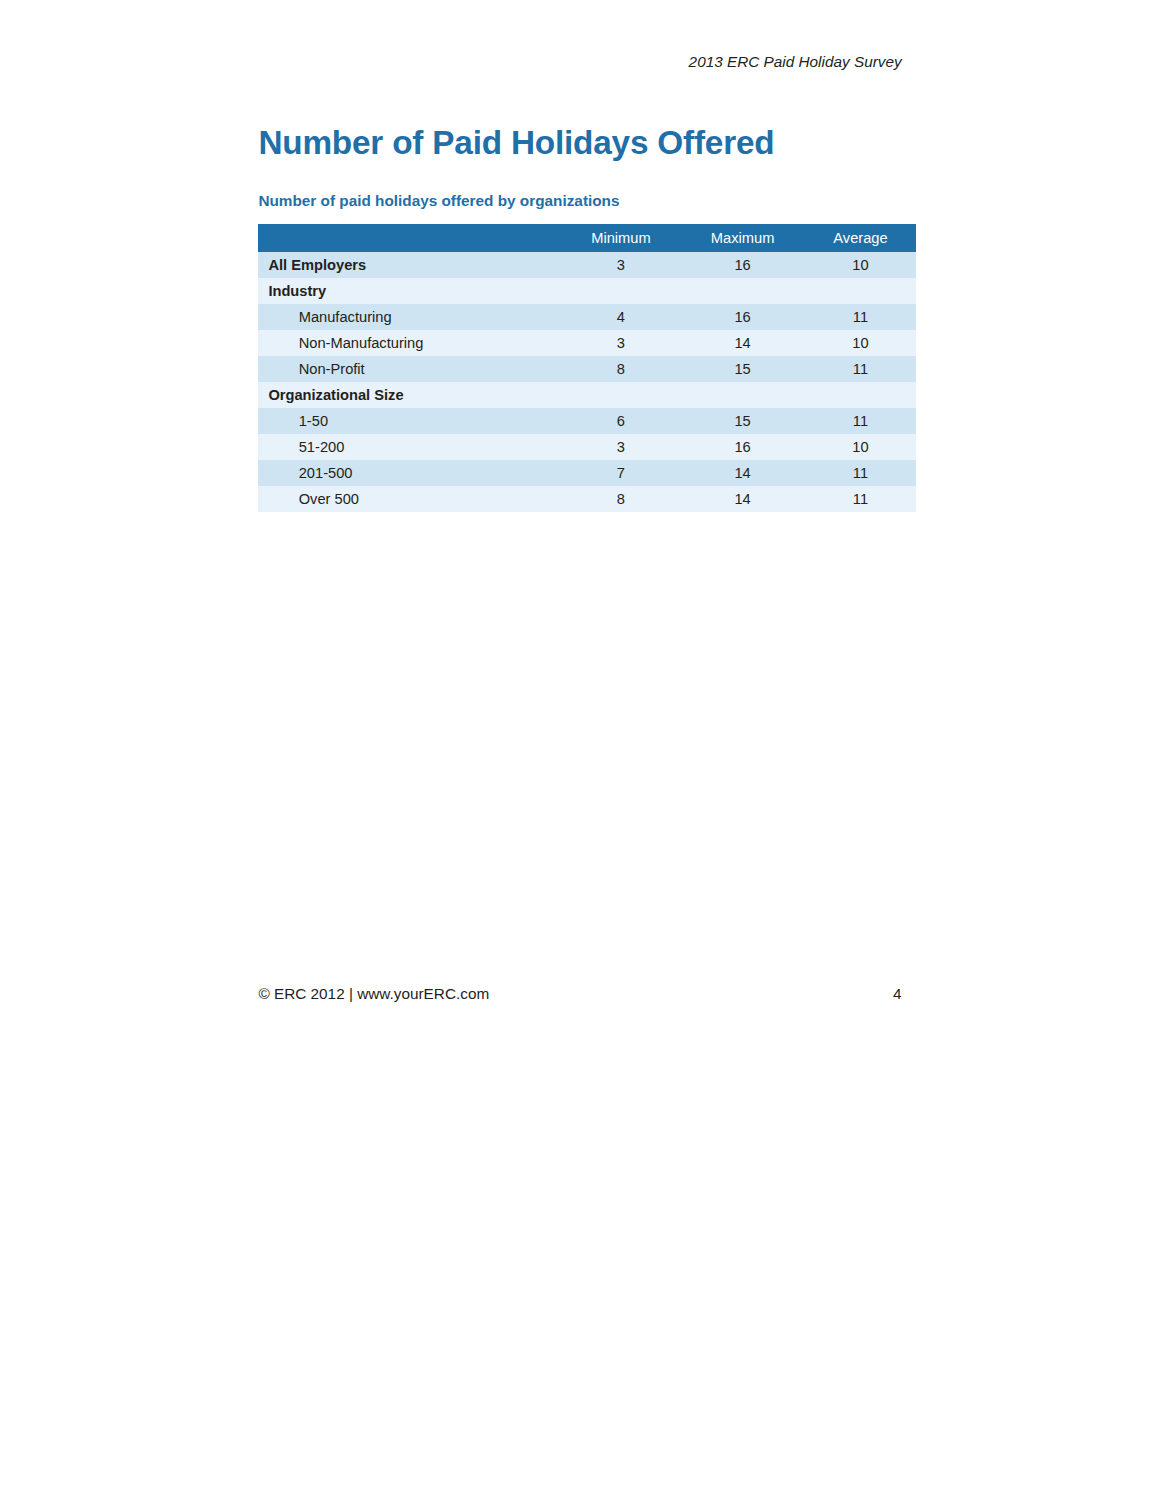2013 ERC Paid Holiday Survey
Number of Paid Holidays Offered
Number of paid holidays offered by organizations
| | Minimum | Maximum | Average |
| --- | --- | --- | --- |
| All Employers | 3 | 16 | 10 |
| Industry | | | |
| Manufacturing | 4 | 16 | 11 |
| Non-Manufacturing | 3 | 14 | 10 |
| Non-Profit | 8 | 15 | 11 |
| Organizational Size | | | |
| 1-50 | 6 | 15 | 11 |
| 51-200 | 3 | 16 | 10 |
| 201-500 | 7 | 14 | 11 |
| Over 500 | 8 | 14 | 11 |
© ERC 2012 | www.yourERC.com 4